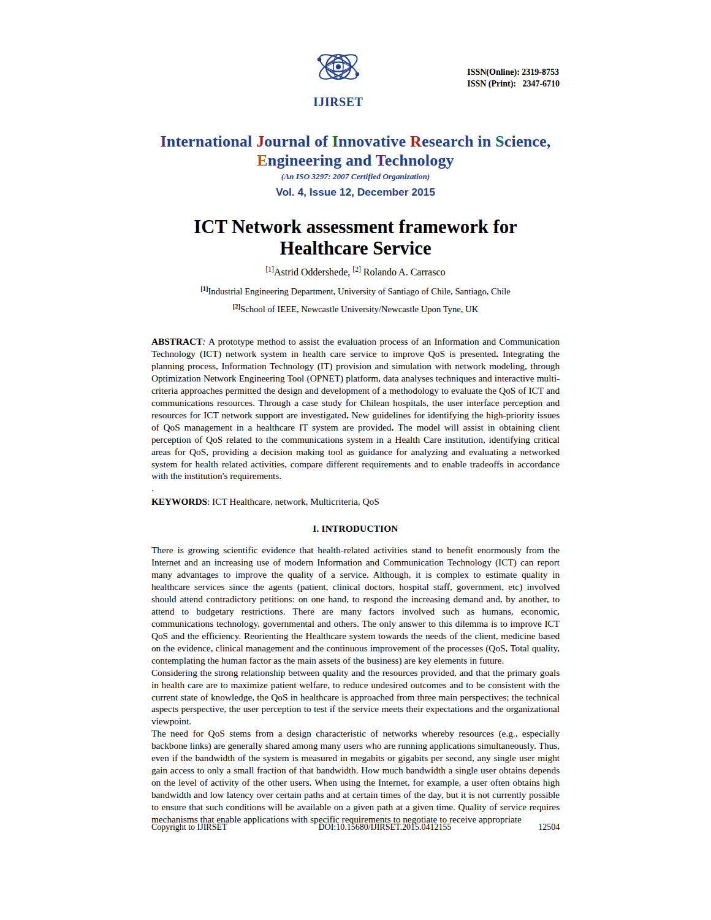IJIRSET
ISSN(Online): 2319-8753
ISSN (Print): 2347-6710
International Journal of Innovative Research in Science,
Engineering and Technology
(An ISO 3297: 2007 Certified Organization)
Vol. 4, Issue 12, December 2015
ICT Network assessment framework for
Healthcare Service
[1]Astrid Oddershede, [2] Rolando A. Carrasco
[1] Industrial Engineering Department, University of Santiago of Chile, Santiago, Chile
[2] School of IEEE, Newcastle University/Newcastle Upon Tyne, UK
ABSTRACT: A prototype method to assist the evaluation process of an Information and Communication Technology (ICT) network system in health care service to improve QoS is presented. Integrating the planning process, Information Technology (IT) provision and simulation with network modeling, through Optimization Network Engineering Tool (OPNET) platform, data analyses techniques and interactive multi-criteria approaches permitted the design and development of a methodology to evaluate the QoS of ICT and communications resources. Through a case study for Chilean hospitals, the user interface perception and resources for ICT network support are investigated. New guidelines for identifying the high-priority issues of QoS management in a healthcare IT system are provided. The model will assist in obtaining client perception of QoS related to the communications system in a Health Care institution, identifying critical areas for QoS, providing a decision making tool as guidance for analyzing and evaluating a networked system for health related activities, compare different requirements and to enable tradeoffs in accordance with the institution's requirements.
.
KEYWORDS: ICT Healthcare, network, Multicriteria, QoS
I. INTRODUCTION
There is growing scientific evidence that health-related activities stand to benefit enormously from the Internet and an increasing use of modern Information and Communication Technology (ICT) can report many advantages to improve the quality of a service. Although, it is complex to estimate quality in healthcare services since the agents (patient, clinical doctors, hospital staff, government, etc) involved should attend contradictory petitions: on one hand, to respond the increasing demand and, by another, to attend to budgetary restrictions. There are many factors involved such as humans, economic, communications technology, governmental and others. The only answer to this dilemma is to improve ICT QoS and the efficiency. Reorienting the Healthcare system towards the needs of the client, medicine based on the evidence, clinical management and the continuous improvement of the processes (QoS, Total quality, contemplating the human factor as the main assets of the business) are key elements in future.
Considering the strong relationship between quality and the resources provided, and that the primary goals in health care are to maximize patient welfare, to reduce undesired outcomes and to be consistent with the current state of knowledge, the QoS in healthcare is approached from three main perspectives; the technical aspects perspective, the user perception to test if the service meets their expectations and the organizational viewpoint.
The need for QoS stems from a design characteristic of networks whereby resources (e.g., especially backbone links) are generally shared among many users who are running applications simultaneously. Thus, even if the bandwidth of the system is measured in megabits or gigabits per second, any single user might gain access to only a small fraction of that bandwidth. How much bandwidth a single user obtains depends on the level of activity of the other users. When using the Internet, for example, a user often obtains high bandwidth and low latency over certain paths and at certain times of the day, but it is not currently possible to ensure that such conditions will be available on a given path at a given time. Quality of service requires mechanisms that enable applications with specific requirements to negotiate to receive appropriate
Copyright to IJIRSET
DOI:10.15680/IJIRSET.2015.0412155
12504